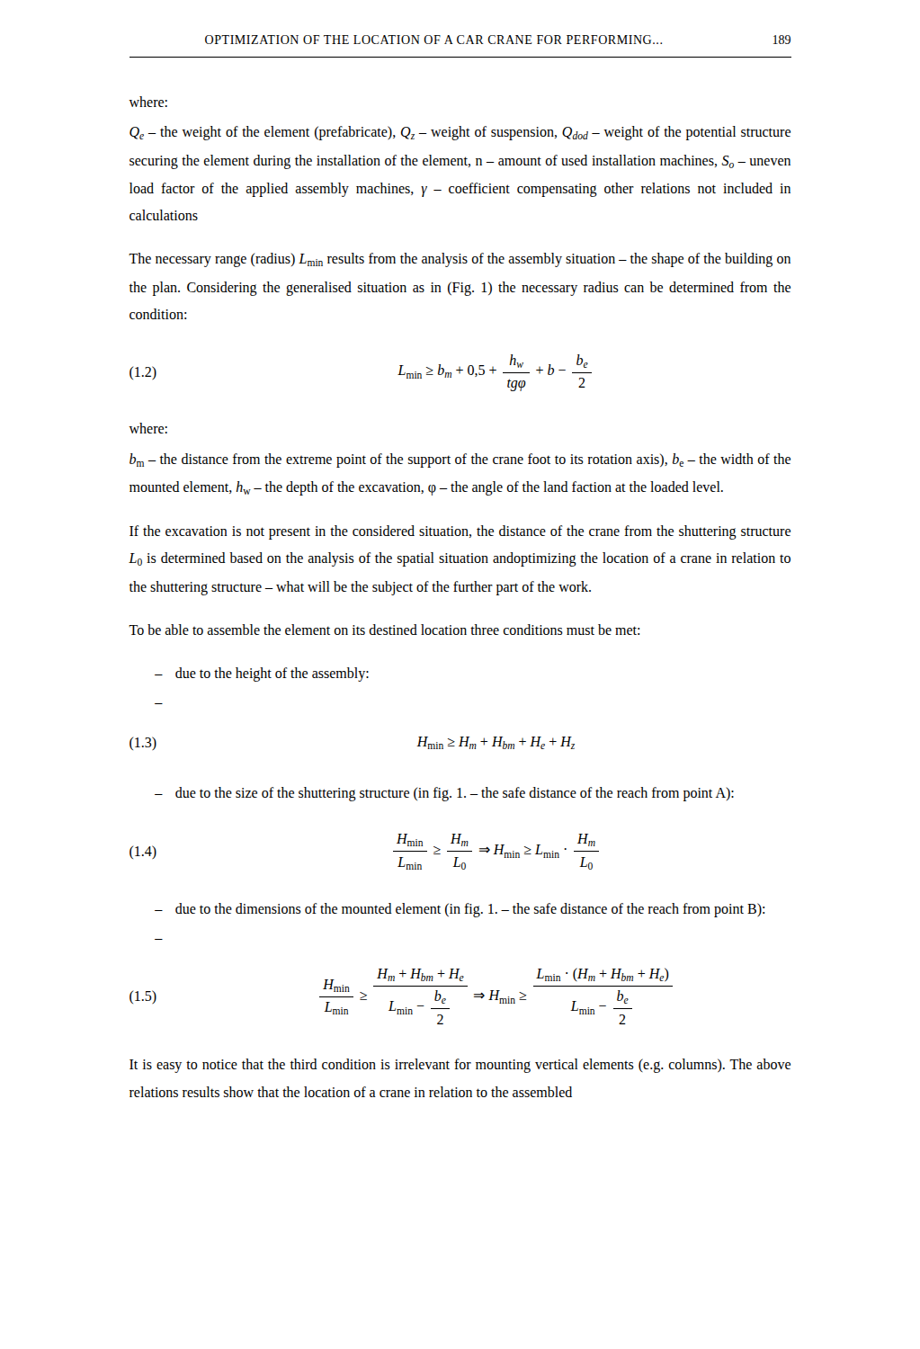OPTIMIZATION OF THE LOCATION OF A CAR CRANE FOR PERFORMING... 189
where:
Qe – the weight of the element (prefabricate), Qz – weight of suspension, Qdod – weight of the potential structure securing the element during the installation of the element, n – amount of used installation machines, So – uneven load factor of the applied assembly machines, γ – coefficient compensating other relations not included in calculations
The necessary range (radius) Lmin results from the analysis of the assembly situation – the shape of the building on the plan. Considering the generalised situation as in (Fig. 1) the necessary radius can be determined from the condition:
(1.2)
Lmin ≥ bm + 0,5 + hw tgφ + b − be 2
where:
bm – the distance from the extreme point of the support of the crane foot to its rotation axis), be – the width of the mounted element, hw – the depth of the excavation, φ – the angle of the land faction at the loaded level.
If the excavation is not present in the considered situation, the distance of the crane from the shuttering structure L0 is determined based on the analysis of the spatial situation andoptimizing the location of a crane in relation to the shuttering structure – what will be the subject of the further part of the work.
To be able to assemble the element on its destined location three conditions must be met:
due to the height of the assembly:
(1.3)
Hmin ≥ Hm + Hbm + He + Hz
due to the size of the shuttering structure (in fig. 1. – the safe distance of the reach from point A):
(1.4)
Hmin Lmin ≥ Hm L0 ⇒ Hmin ≥ Lmin · Hm L0
due to the dimensions of the mounted element (in fig. 1. – the safe distance of the reach from point B):
(1.5)
Hmin Lmin ≥ Hm + Hbm + He Lmin − be 2 ⇒ Hmin ≥ Lmin · (Hm + Hbm + He) Lmin − be 2
It is easy to notice that the third condition is irrelevant for mounting vertical elements (e.g. columns). The above relations results show that the location of a crane in relation to the assembled